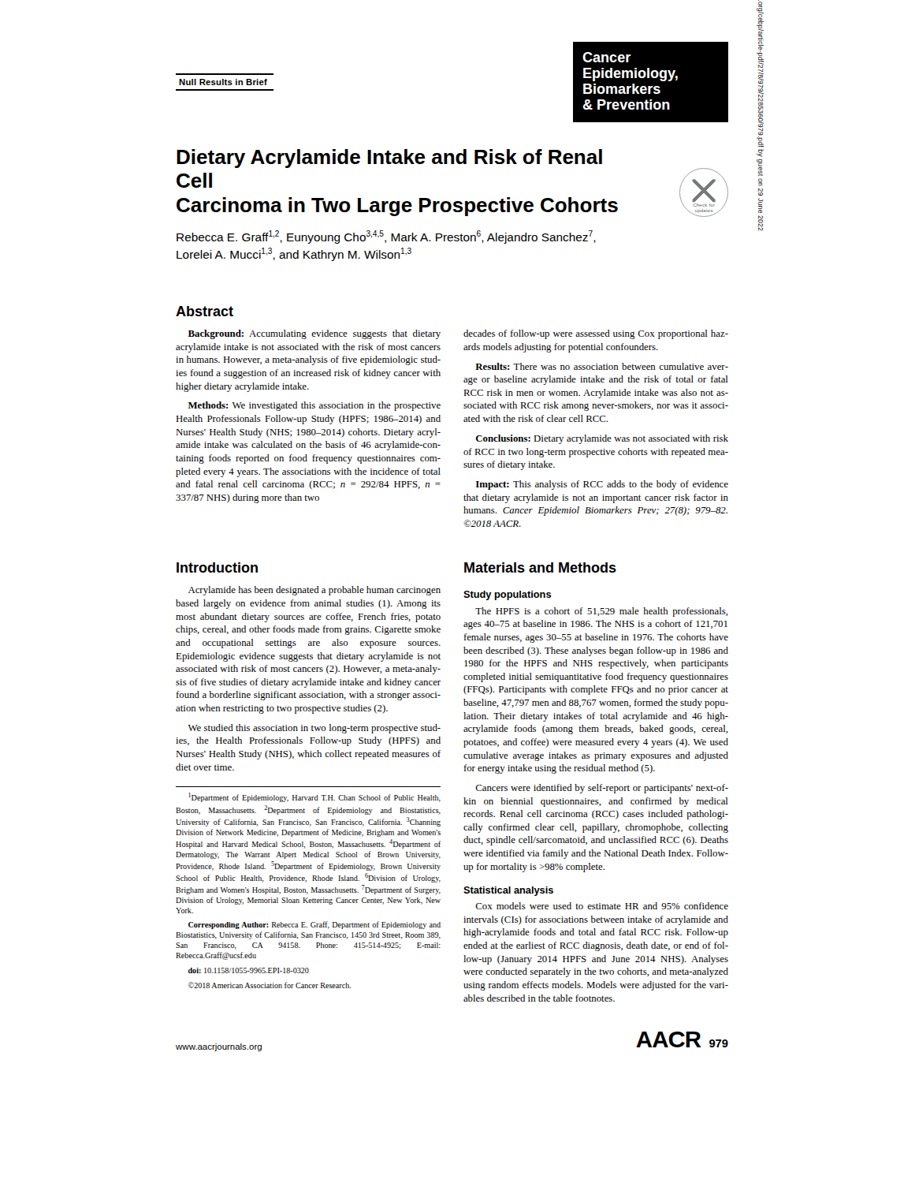Null Results in Brief
Cancer
Epidemiology,
Biomarkers
& Prevention
Dietary Acrylamide Intake and Risk of Renal Cell
Carcinoma in Two Large Prospective Cohorts
Check for
updates
Rebecca E. Graff1,2, Eunyoung Cho3,4,5, Mark A. Preston6, Alejandro Sanchez7,
Lorelei A. Mucci1,3, and Kathryn M. Wilson1,3
Abstract
Background: Accumulating evidence suggests that dietary acrylamide intake is not associated with the risk of most cancers in humans. However, a meta-analysis of five epidemiologic studies found a suggestion of an increased risk of kidney cancer with higher dietary acrylamide intake.
Methods: We investigated this association in the prospective Health Professionals Follow-up Study (HPFS; 1986–2014) and Nurses' Health Study (NHS; 1980–2014) cohorts. Dietary acrylamide intake was calculated on the basis of 46 acrylamide-containing foods reported on food frequency questionnaires completed every 4 years. The associations with the incidence of total and fatal renal cell carcinoma (RCC; n = 292/84 HPFS, n = 337/87 NHS) during more than two
decades of follow-up were assessed using Cox proportional hazards models adjusting for potential confounders.
Results: There was no association between cumulative average or baseline acrylamide intake and the risk of total or fatal RCC risk in men or women. Acrylamide intake was also not associated with RCC risk among never-smokers, nor was it associated with the risk of clear cell RCC.
Conclusions: Dietary acrylamide was not associated with risk of RCC in two long-term prospective cohorts with repeated measures of dietary intake.
Impact: This analysis of RCC adds to the body of evidence that dietary acrylamide is not an important cancer risk factor in humans. Cancer Epidemiol Biomarkers Prev; 27(8); 979–82. ©2018 AACR.
Introduction
Acrylamide has been designated a probable human carcinogen based largely on evidence from animal studies (1). Among its most abundant dietary sources are coffee, French fries, potato chips, cereal, and other foods made from grains. Cigarette smoke and occupational settings are also exposure sources. Epidemiologic evidence suggests that dietary acrylamide is not associated with risk of most cancers (2). However, a meta-analysis of five studies of dietary acrylamide intake and kidney cancer found a borderline significant association, with a stronger association when restricting to two prospective studies (2).
We studied this association in two long-term prospective studies, the Health Professionals Follow-up Study (HPFS) and Nurses' Health Study (NHS), which collect repeated measures of diet over time.
1Department of Epidemiology, Harvard T.H. Chan School of Public Health, Boston, Massachusetts. 2Department of Epidemiology and Biostatistics, University of California, San Francisco, San Francisco, California. 3Channing Division of Network Medicine, Department of Medicine, Brigham and Women's Hospital and Harvard Medical School, Boston, Massachusetts. 4Department of Dermatology, The Warrant Alpert Medical School of Brown University, Providence, Rhode Island. 5Department of Epidemiology, Brown University School of Public Health, Providence, Rhode Island. 6Division of Urology, Brigham and Women's Hospital, Boston, Massachusetts. 7Department of Surgery, Division of Urology, Memorial Sloan Kettering Cancer Center, New York, New York.
Corresponding Author: Rebecca E. Graff, Department of Epidemiology and Biostatistics, University of California, San Francisco, 1450 3rd Street, Room 389, San Francisco, CA 94158. Phone: 415-514-4925; E-mail: Rebecca.Graff@ucsf.edu
doi: 10.1158/1055-9965.EPI-18-0320
©2018 American Association for Cancer Research.
Materials and Methods
Study populations
The HPFS is a cohort of 51,529 male health professionals, ages 40–75 at baseline in 1986. The NHS is a cohort of 121,701 female nurses, ages 30–55 at baseline in 1976. The cohorts have been described (3). These analyses began follow-up in 1986 and 1980 for the HPFS and NHS respectively, when participants completed initial semiquantitative food frequency questionnaires (FFQs). Participants with complete FFQs and no prior cancer at baseline, 47,797 men and 88,767 women, formed the study population. Their dietary intakes of total acrylamide and 46 high-acrylamide foods (among them breads, baked goods, cereal, potatoes, and coffee) were measured every 4 years (4). We used cumulative average intakes as primary exposures and adjusted for energy intake using the residual method (5).
Cancers were identified by self-report or participants' next-of-kin on biennial questionnaires, and confirmed by medical records. Renal cell carcinoma (RCC) cases included pathologically confirmed clear cell, papillary, chromophobe, collecting duct, spindle cell/sarcomatoid, and unclassified RCC (6). Deaths were identified via family and the National Death Index. Follow-up for mortality is >98% complete.
Statistical analysis
Cox models were used to estimate HR and 95% confidence intervals (CIs) for associations between intake of acrylamide and high-acrylamide foods and total and fatal RCC risk. Follow-up ended at the earliest of RCC diagnosis, death date, or end of follow-up (January 2014 HPFS and June 2014 NHS). Analyses were conducted separately in the two cohorts, and meta-analyzed using random effects models. Models were adjusted for the variables described in the table footnotes.
www.aacrjournals.org
AACR
979
Downloaded from http://aacrjournals.org/cebp/article-pdf/27/8/979/2285360/979.pdf by guest on 29 June 2022